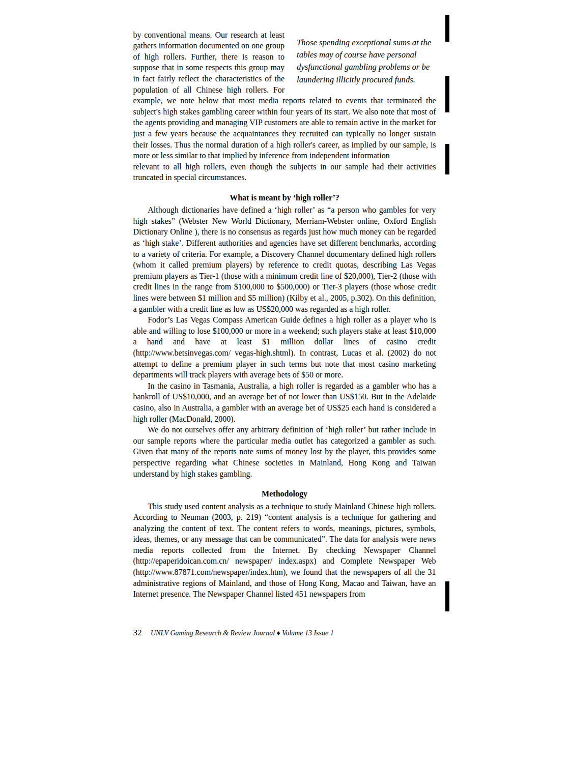Those spending exceptional sums at the tables may of course have personal dysfunctional gambling problems or be laundering illicitly procured funds.
by conventional means. Our research at least gathers information documented on one group of high rollers. Further, there is reason to suppose that in some respects this group may in fact fairly reflect the characteristics of the population of all Chinese high rollers. For example, we note below that most media reports related to events that terminated the subject's high stakes gambling career within four years of its start. We also note that most of the agents providing and managing VIP customers are able to remain active in the market for just a few years because the acquaintances they recruited can typically no longer sustain their losses. Thus the normal duration of a high roller's career, as implied by our sample, is more or less similar to that implied by inference from independent information
relevant to all high rollers, even though the subjects in our sample had their activities truncated in special circumstances.
What is meant by ‘high roller’?
Although dictionaries have defined a ‘high roller’ as “a person who gambles for very high stakes” (Webster New World Dictionary, Merriam-Webster online, Oxford English Dictionary Online ), there is no consensus as regards just how much money can be regarded as ‘high stake’. Different authorities and agencies have set different benchmarks, according to a variety of criteria. For example, a Discovery Channel documentary defined high rollers (whom it called premium players) by reference to credit quotas, describing Las Vegas premium players as Tier-1 (those with a minimum credit line of $20,000), Tier-2 (those with credit lines in the range from $100,000 to $500,000) or Tier-3 players (those whose credit lines were between $1 million and $5 million) (Kilby et al., 2005, p.302). On this definition, a gambler with a credit line as low as US$20,000 was regarded as a high roller.
Fodor’s Las Vegas Compass American Guide defines a high roller as a player who is able and willing to lose $100,000 or more in a weekend; such players stake at least $10,000 a hand and have at least $1 million dollar lines of casino credit (http://www.betsinvegas.com/ vegas-high.shtml). In contrast, Lucas et al. (2002) do not attempt to define a premium player in such terms but note that most casino marketing departments will track players with average bets of $50 or more.
In the casino in Tasmania, Australia, a high roller is regarded as a gambler who has a bankroll of US$10,000, and an average bet of not lower than US$150. But in the Adelaide casino, also in Australia, a gambler with an average bet of US$25 each hand is considered a high roller (MacDonald, 2000).
We do not ourselves offer any arbitrary definition of ‘high roller’ but rather include in our sample reports where the particular media outlet has categorized a gambler as such. Given that many of the reports note sums of money lost by the player, this provides some perspective regarding what Chinese societies in Mainland, Hong Kong and Taiwan understand by high stakes gambling.
Methodology
This study used content analysis as a technique to study Mainland Chinese high rollers. According to Neuman (2003, p. 219) “content analysis is a technique for gathering and analyzing the content of text. The content refers to words, meanings, pictures, symbols, ideas, themes, or any message that can be communicated”. The data for analysis were news media reports collected from the Internet. By checking Newspaper Channel (http://epaperidoican.com.cn/ newspaper/ index.aspx) and Complete Newspaper Web (http://www.87871.com/newspaper/index.htm), we found that the newspapers of all the 31 administrative regions of Mainland, and those of Hong Kong, Macao and Taiwan, have an Internet presence. The Newspaper Channel listed 451 newspapers from
32 UNLV Gaming Research & Review Journal ♦ Volume 13 Issue 1